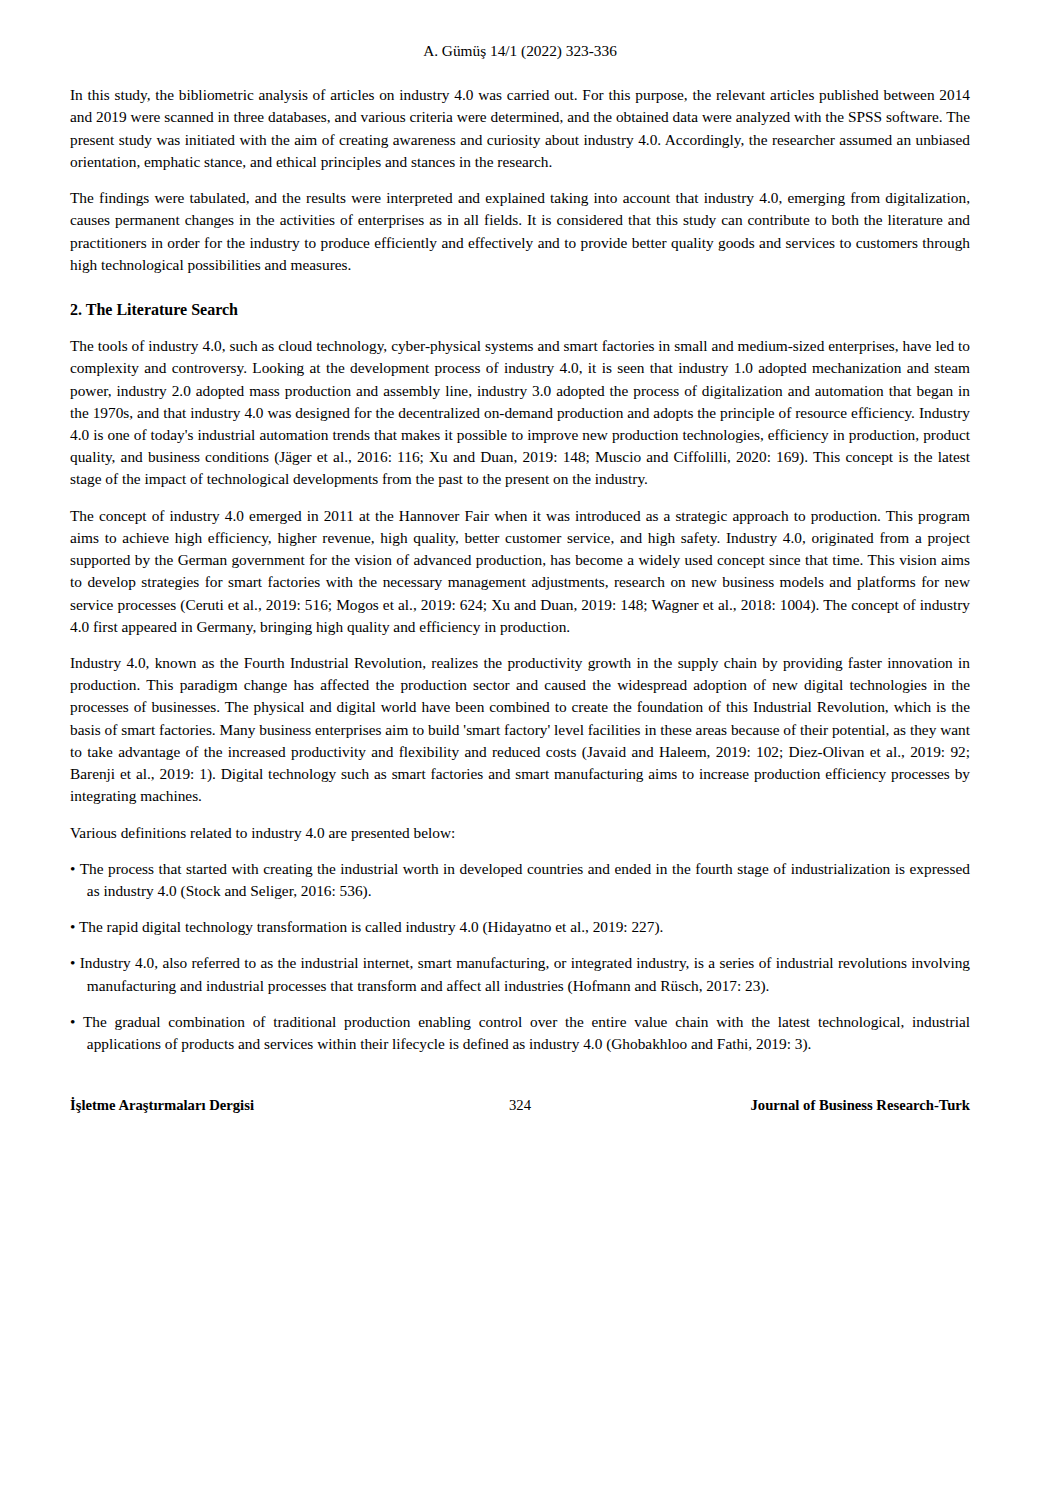A. Gümüş 14/1 (2022) 323-336
In this study, the bibliometric analysis of articles on industry 4.0 was carried out. For this purpose, the relevant articles published between 2014 and 2019 were scanned in three databases, and various criteria were determined, and the obtained data were analyzed with the SPSS software. The present study was initiated with the aim of creating awareness and curiosity about industry 4.0. Accordingly, the researcher assumed an unbiased orientation, emphatic stance, and ethical principles and stances in the research.
The findings were tabulated, and the results were interpreted and explained taking into account that industry 4.0, emerging from digitalization, causes permanent changes in the activities of enterprises as in all fields. It is considered that this study can contribute to both the literature and practitioners in order for the industry to produce efficiently and effectively and to provide better quality goods and services to customers through high technological possibilities and measures.
2. The Literature Search
The tools of industry 4.0, such as cloud technology, cyber-physical systems and smart factories in small and medium-sized enterprises, have led to complexity and controversy. Looking at the development process of industry 4.0, it is seen that industry 1.0 adopted mechanization and steam power, industry 2.0 adopted mass production and assembly line, industry 3.0 adopted the process of digitalization and automation that began in the 1970s, and that industry 4.0 was designed for the decentralized on-demand production and adopts the principle of resource efficiency. Industry 4.0 is one of today's industrial automation trends that makes it possible to improve new production technologies, efficiency in production, product quality, and business conditions (Jäger et al., 2016: 116; Xu and Duan, 2019: 148; Muscio and Ciffolilli, 2020: 169). This concept is the latest stage of the impact of technological developments from the past to the present on the industry.
The concept of industry 4.0 emerged in 2011 at the Hannover Fair when it was introduced as a strategic approach to production. This program aims to achieve high efficiency, higher revenue, high quality, better customer service, and high safety. Industry 4.0, originated from a project supported by the German government for the vision of advanced production, has become a widely used concept since that time. This vision aims to develop strategies for smart factories with the necessary management adjustments, research on new business models and platforms for new service processes (Ceruti et al., 2019: 516; Mogos et al., 2019: 624; Xu and Duan, 2019: 148; Wagner et al., 2018: 1004). The concept of industry 4.0 first appeared in Germany, bringing high quality and efficiency in production.
Industry 4.0, known as the Fourth Industrial Revolution, realizes the productivity growth in the supply chain by providing faster innovation in production. This paradigm change has affected the production sector and caused the widespread adoption of new digital technologies in the processes of businesses. The physical and digital world have been combined to create the foundation of this Industrial Revolution, which is the basis of smart factories. Many business enterprises aim to build 'smart factory' level facilities in these areas because of their potential, as they want to take advantage of the increased productivity and flexibility and reduced costs (Javaid and Haleem, 2019: 102; Diez-Olivan et al., 2019: 92; Barenji et al., 2019: 1). Digital technology such as smart factories and smart manufacturing aims to increase production efficiency processes by integrating machines.
Various definitions related to industry 4.0 are presented below:
• The process that started with creating the industrial worth in developed countries and ended in the fourth stage of industrialization is expressed as industry 4.0 (Stock and Seliger, 2016: 536).
• The rapid digital technology transformation is called industry 4.0 (Hidayatno et al., 2019: 227).
• Industry 4.0, also referred to as the industrial internet, smart manufacturing, or integrated industry, is a series of industrial revolutions involving manufacturing and industrial processes that transform and affect all industries (Hofmann and Rüsch, 2017: 23).
• The gradual combination of traditional production enabling control over the entire value chain with the latest technological, industrial applications of products and services within their lifecycle is defined as industry 4.0 (Ghobakhloo and Fathi, 2019: 3).
İşletme Araştırmaları Dergisi
324
Journal of Business Research-Turk